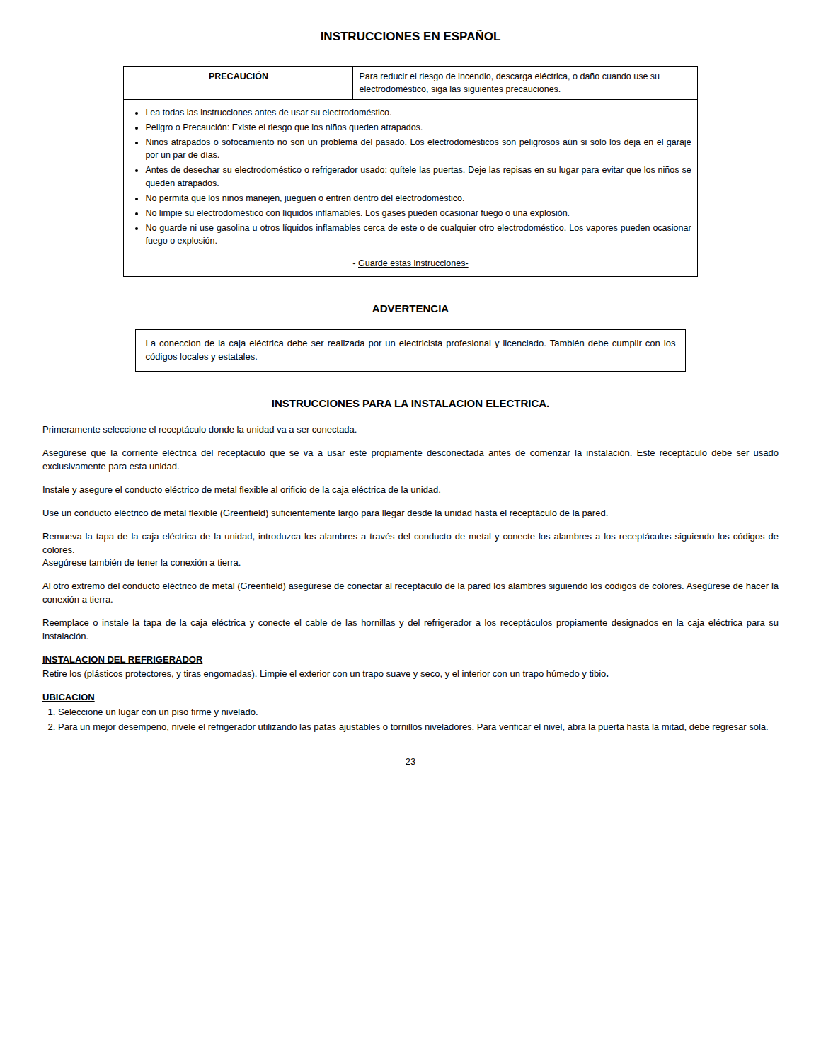INSTRUCCIONES EN ESPAÑOL
| PRECAUCIÓN | Para reducir el riesgo de incendio, descarga eléctrica, o daño cuando use su electrodoméstico, siga las siguientes precauciones. |
| Lea todas las instrucciones antes de usar su electrodoméstico. Peligro o Precaución: Existe el riesgo que los niños queden atrapados. Niños atrapados o sofocamiento no son un problema del pasado. Los electrodomésticos son peligrosos aún si solo los deja en el garaje por un par de días. Antes de desechar su electrodoméstico o refrigerador usado: quítele las puertas. Deje las repisas en su lugar para evitar que los niños se queden atrapados. No permita que los niños manejen, jueguen o entren dentro del electrodoméstico. No limpie su electrodoméstico con líquidos inflamables. Los gases pueden ocasionar fuego o una explosión. No guarde ni use gasolina u otros líquidos inflamables cerca de este o de cualquier otro electrodoméstico. Los vapores pueden ocasionar fuego o explosión. - Guarde estas instrucciones- |
ADVERTENCIA
La coneccion de la caja eléctrica debe ser realizada por un electricista profesional y licenciado. También debe cumplir con los códigos locales y estatales.
INSTRUCCIONES PARA LA INSTALACION ELECTRICA.
Primeramente seleccione el receptáculo donde la unidad va a ser conectada.
Asegúrese que la corriente eléctrica del receptáculo que se va a usar esté propiamente desconectada antes de comenzar la instalación. Este receptáculo debe ser usado exclusivamente para esta unidad.
Instale y asegure el conducto eléctrico de metal flexible al orificio de la caja eléctrica de la unidad.
Use un conducto eléctrico de metal flexible (Greenfield) suficientemente largo para llegar desde la unidad hasta el receptáculo de la pared.
Remueva la tapa de la caja eléctrica de la unidad, introduzca los alambres a través del conducto de metal y conecte los alambres a los receptáculos siguiendo los códigos de colores.
Asegúrese también de tener la conexión a tierra.
Al otro extremo del conducto eléctrico de metal (Greenfield) asegúrese de conectar al receptáculo de la pared los alambres siguiendo los códigos de colores. Asegúrese de hacer la conexión a tierra.
Reemplace o instale la tapa de la caja eléctrica y conecte el cable de las hornillas y del refrigerador a los receptáculos propiamente designados en la caja eléctrica para su instalación.
INSTALACION DEL REFRIGERADOR
Retire los (plásticos protectores, y tiras engomadas). Limpie el exterior con un trapo suave y seco, y el interior con un trapo húmedo y tibio.
UBICACION
Seleccione un lugar con un piso firme y nivelado.
Para un mejor desempeño, nivele el refrigerador utilizando las patas ajustables o tornillos niveladores. Para verificar el nivel, abra la puerta hasta la mitad, debe regresar sola.
23